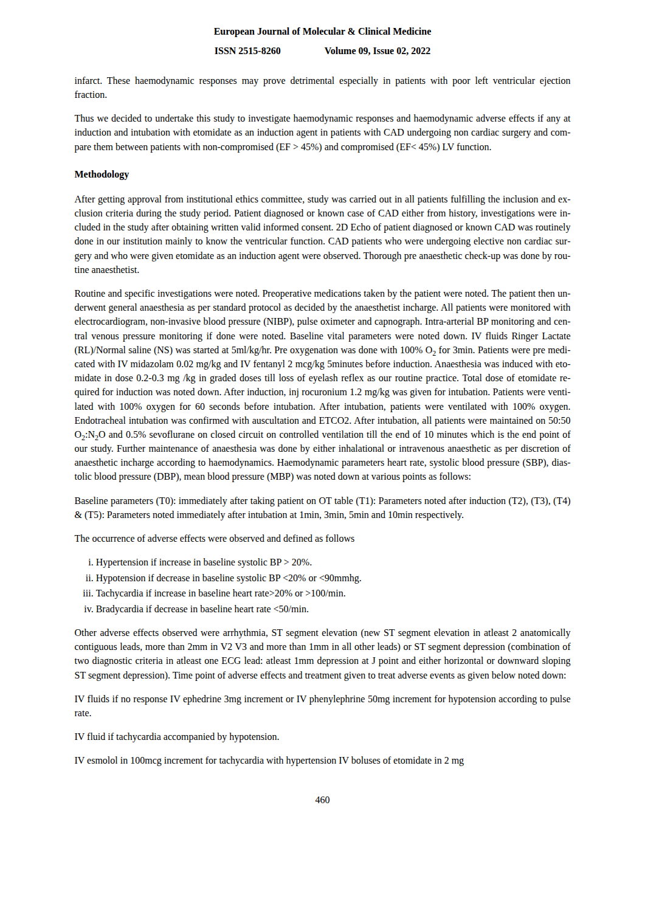European Journal of Molecular & Clinical Medicine
ISSN 2515-8260 Volume 09, Issue 02, 2022
infarct. These haemodynamic responses may prove detrimental especially in patients with poor left ventricular ejection fraction.
Thus we decided to undertake this study to investigate haemodynamic responses and haemodynamic adverse effects if any at induction and intubation with etomidate as an induction agent in patients with CAD undergoing non cardiac surgery and compare them between patients with non-compromised (EF > 45%) and compromised (EF< 45%) LV function.
Methodology
After getting approval from institutional ethics committee, study was carried out in all patients fulfilling the inclusion and exclusion criteria during the study period. Patient diagnosed or known case of CAD either from history, investigations were included in the study after obtaining written valid informed consent. 2D Echo of patient diagnosed or known CAD was routinely done in our institution mainly to know the ventricular function. CAD patients who were undergoing elective non cardiac surgery and who were given etomidate as an induction agent were observed. Thorough pre anaesthetic check-up was done by routine anaesthetist.
Routine and specific investigations were noted. Preoperative medications taken by the patient were noted. The patient then underwent general anaesthesia as per standard protocol as decided by the anaesthetist incharge. All patients were monitored with electrocardiogram, non-invasive blood pressure (NIBP), pulse oximeter and capnograph. Intra-arterial BP monitoring and central venous pressure monitoring if done were noted. Baseline vital parameters were noted down. IV fluids Ringer Lactate (RL)/Normal saline (NS) was started at 5ml/kg/hr. Pre oxygenation was done with 100% O2 for 3min. Patients were pre medicated with IV midazolam 0.02 mg/kg and IV fentanyl 2 mcg/kg 5minutes before induction. Anaesthesia was induced with etomidate in dose 0.2-0.3 mg /kg in graded doses till loss of eyelash reflex as our routine practice. Total dose of etomidate required for induction was noted down. After induction, inj rocuronium 1.2 mg/kg was given for intubation. Patients were ventilated with 100% oxygen for 60 seconds before intubation. After intubation, patients were ventilated with 100% oxygen. Endotracheal intubation was confirmed with auscultation and ETCO2. After intubation, all patients were maintained on 50:50 O2:N2O and 0.5% sevoflurane on closed circuit on controlled ventilation till the end of 10 minutes which is the end point of our study. Further maintenance of anaesthesia was done by either inhalational or intravenous anaesthetic as per discretion of anaesthetic incharge according to haemodynamics. Haemodynamic parameters heart rate, systolic blood pressure (SBP), diastolic blood pressure (DBP), mean blood pressure (MBP) was noted down at various points as follows:
Baseline parameters (T0): immediately after taking patient on OT table (T1): Parameters noted after induction (T2), (T3), (T4) & (T5): Parameters noted immediately after intubation at 1min, 3min, 5min and 10min respectively.
The occurrence of adverse effects were observed and defined as follows
Hypertension if increase in baseline systolic BP > 20%.
Hypotension if decrease in baseline systolic BP <20% or <90mmhg.
Tachycardia if increase in baseline heart rate>20% or >100/min.
Bradycardia if decrease in baseline heart rate <50/min.
Other adverse effects observed were arrhythmia, ST segment elevation (new ST segment elevation in atleast 2 anatomically contiguous leads, more than 2mm in V2 V3 and more than 1mm in all other leads) or ST segment depression (combination of two diagnostic criteria in atleast one ECG lead: atleast 1mm depression at J point and either horizontal or downward sloping ST segment depression). Time point of adverse effects and treatment given to treat adverse events as given below noted down:
IV fluids if no response IV ephedrine 3mg increment or IV phenylephrine 50mg increment for hypotension according to pulse rate.
IV fluid if tachycardia accompanied by hypotension.
IV esmolol in 100mcg increment for tachycardia with hypertension IV boluses of etomidate in 2 mg
460